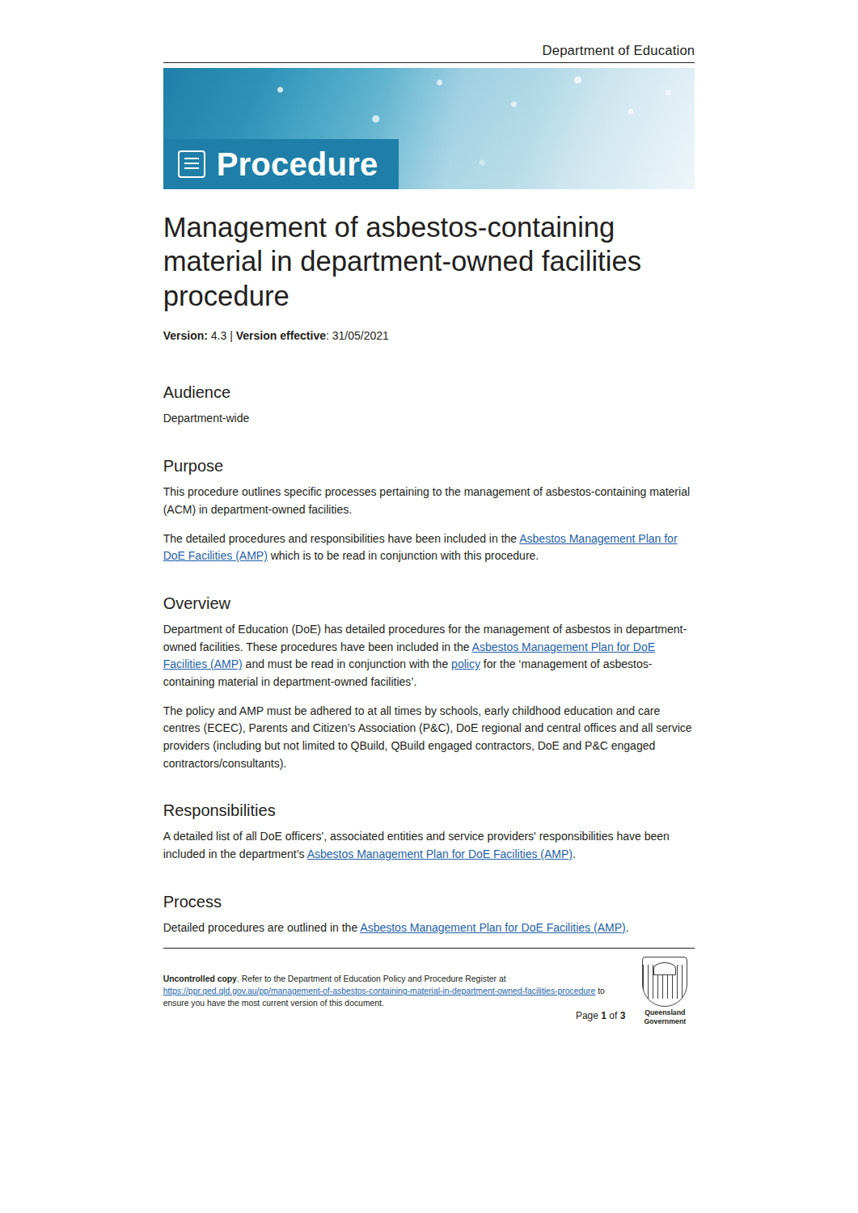Department of Education
Procedure
Management of asbestos-containing material in department-owned facilities procedure
Version: 4.3 | Version effective: 31/05/2021
Audience
Department-wide
Purpose
This procedure outlines specific processes pertaining to the management of asbestos-containing material (ACM) in department-owned facilities.
The detailed procedures and responsibilities have been included in the Asbestos Management Plan for DoE Facilities (AMP) which is to be read in conjunction with this procedure.
Overview
Department of Education (DoE) has detailed procedures for the management of asbestos in department-owned facilities. These procedures have been included in the Asbestos Management Plan for DoE Facilities (AMP) and must be read in conjunction with the policy for the ‘management of asbestos-containing material in department-owned facilities’.
The policy and AMP must be adhered to at all times by schools, early childhood education and care centres (ECEC), Parents and Citizen’s Association (P&C), DoE regional and central offices and all service providers (including but not limited to QBuild, QBuild engaged contractors, DoE and P&C engaged contractors/consultants).
Responsibilities
A detailed list of all DoE officers', associated entities and service providers' responsibilities have been included in the department’s Asbestos Management Plan for DoE Facilities (AMP).
Process
Detailed procedures are outlined in the Asbestos Management Plan for DoE Facilities (AMP).
Uncontrolled copy. Refer to the Department of Education Policy and Procedure Register at
https://ppr.qed.qld.gov.au/pp/management-of-asbestos-containing-material-in-department-owned-facilities-procedure to ensure you have the most current version of this document.
Page 1 of 3
Queensland
Government